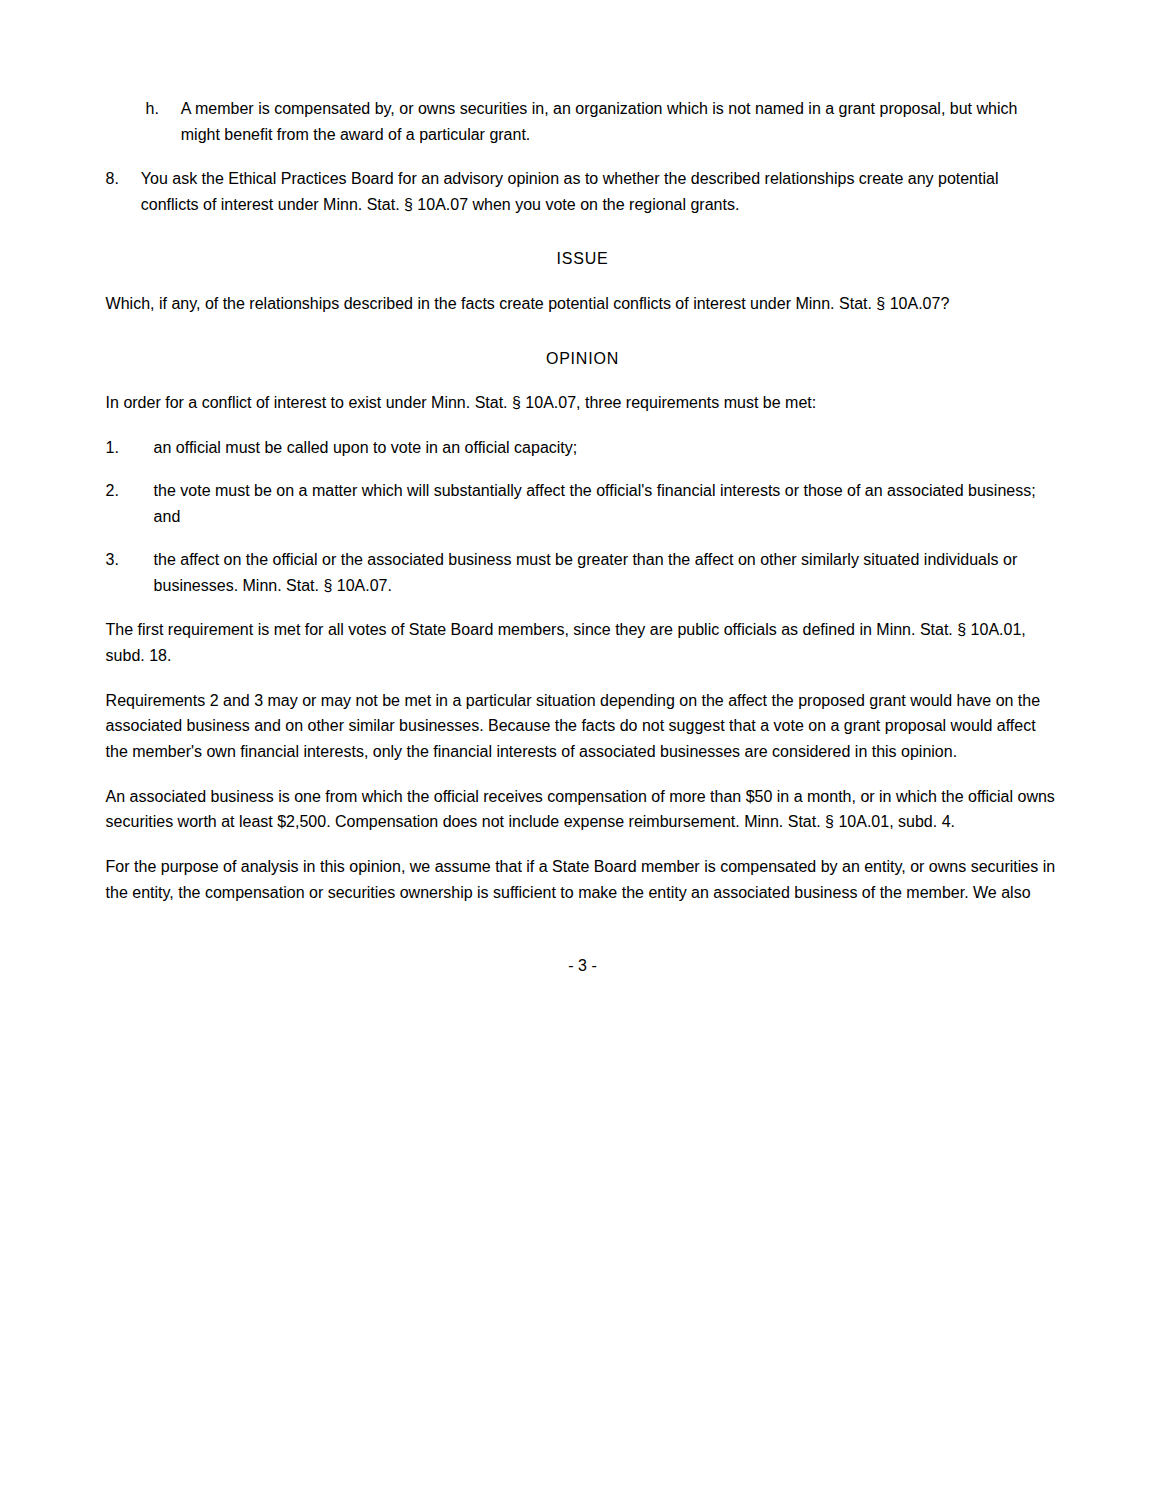h.
A member is compensated by, or owns securities in, an organization which is not named in a grant proposal, but which might benefit from the award of a particular grant.
8.
You ask the Ethical Practices Board for an advisory opinion as to whether the described relationships create any potential conflicts of interest under Minn. Stat. § 10A.07 when you vote on the regional grants.
ISSUE
Which, if any, of the relationships described in the facts create potential conflicts of interest under Minn. Stat. § 10A.07?
OPINION
In order for a conflict of interest to exist under Minn. Stat. § 10A.07, three requirements must be met:
1. an official must be called upon to vote in an official capacity;
2. the vote must be on a matter which will substantially affect the official's financial interests or those of an associated business; and
3. the affect on the official or the associated business must be greater than the affect on other similarly situated individuals or businesses. Minn. Stat. § 10A.07.
The first requirement is met for all votes of State Board members, since they are public officials as defined in Minn. Stat. § 10A.01, subd. 18.
Requirements 2 and 3 may or may not be met in a particular situation depending on the affect the proposed grant would have on the associated business and on other similar businesses. Because the facts do not suggest that a vote on a grant proposal would affect the member's own financial interests, only the financial interests of associated businesses are considered in this opinion.
An associated business is one from which the official receives compensation of more than $50 in a month, or in which the official owns securities worth at least $2,500. Compensation does not include expense reimbursement. Minn. Stat. § 10A.01, subd. 4.
For the purpose of analysis in this opinion, we assume that if a State Board member is compensated by an entity, or owns securities in the entity, the compensation or securities ownership is sufficient to make the entity an associated business of the member. We also
- 3 -